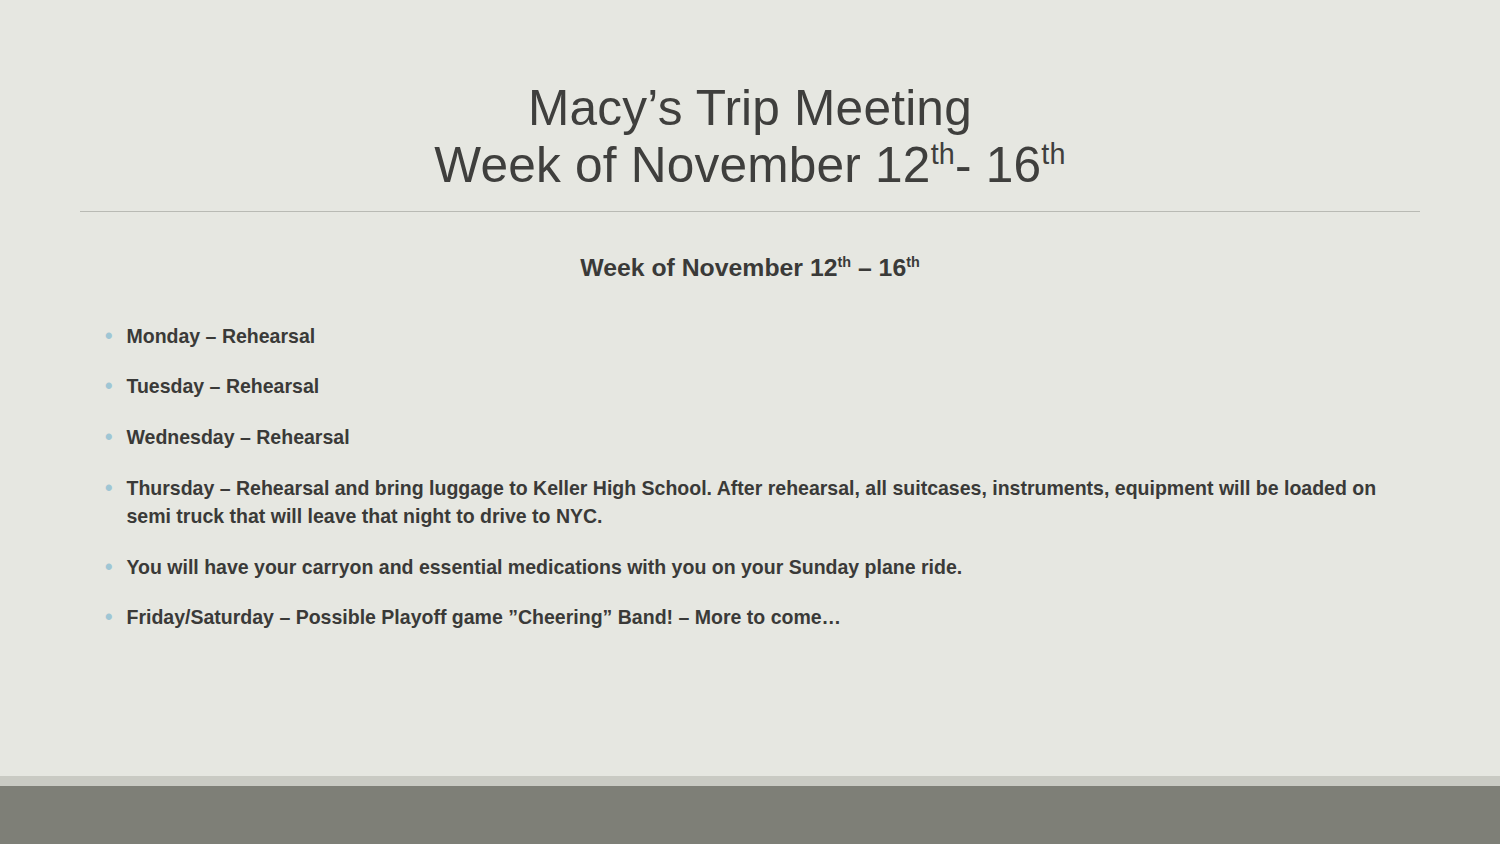Macy’s Trip Meeting Week of November 12th- 16th
Week of November 12th – 16th
Monday – Rehearsal
Tuesday – Rehearsal
Wednesday – Rehearsal
Thursday – Rehearsal and bring luggage to Keller High School. After rehearsal, all suitcases, instruments, equipment will be loaded on semi truck that will leave that night to drive to NYC.
You will have your carryon and essential medications with you on your Sunday plane ride.
Friday/Saturday – Possible Playoff game ”Cheering” Band! – More to come…